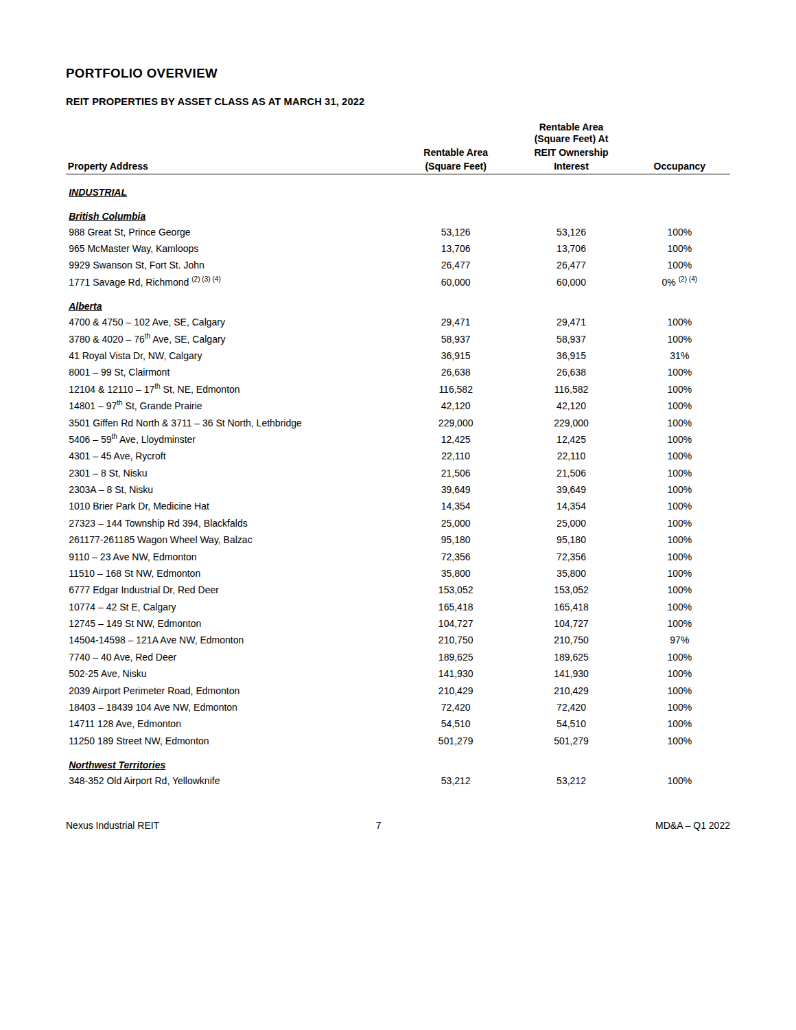PORTFOLIO OVERVIEW
REIT PROPERTIES BY ASSET CLASS AS AT MARCH 31, 2022
| | | Rentable Area (Square Feet) At | |
| --- | --- | --- | --- |
| | Rentable Area | REIT Ownership | |
| Property Address | (Square Feet) | Interest | Occupancy |
| INDUSTRIAL | | | |
| British Columbia | | | |
| 988 Great St, Prince George | 53,126 | 53,126 | 100% |
| 965 McMaster Way, Kamloops | 13,706 | 13,706 | 100% |
| 9929 Swanson St, Fort St. John | 26,477 | 26,477 | 100% |
| 1771 Savage Rd, Richmond (2) (3) (4) | 60,000 | 60,000 | 0% (2) (4) |
| Alberta | | | |
| 4700 & 4750 – 102 Ave, SE, Calgary | 29,471 | 29,471 | 100% |
| 3780 & 4020 – 76 th Ave, SE, Calgary | 58,937 | 58,937 | 100% |
| 41 Royal Vista Dr, NW, Calgary | 36,915 | 36,915 | 31% |
| 8001 – 99 St, Clairmont | 26,638 | 26,638 | 100% |
| 12104 & 12110 – 17 th St, NE, Edmonton | 116,582 | 116,582 | 100% |
| 14801 – 97 th St, Grande Prairie | 42,120 | 42,120 | 100% |
| 3501 Giffen Rd North & 3711 – 36 St North, Lethbridge | 229,000 | 229,000 | 100% |
| 5406 – 59 th Ave, Lloydminster | 12,425 | 12,425 | 100% |
| 4301 – 45 Ave, Rycroft | 22,110 | 22,110 | 100% |
| 2301 – 8 St, Nisku | 21,506 | 21,506 | 100% |
| 2303A – 8 St, Nisku | 39,649 | 39,649 | 100% |
| 1010 Brier Park Dr, Medicine Hat | 14,354 | 14,354 | 100% |
| 27323 – 144 Township Rd 394, Blackfalds | 25,000 | 25,000 | 100% |
| 261177-261185 Wagon Wheel Way, Balzac | 95,180 | 95,180 | 100% |
| 9110 – 23 Ave NW, Edmonton | 72,356 | 72,356 | 100% |
| 11510 – 168 St NW, Edmonton | 35,800 | 35,800 | 100% |
| 6777 Edgar Industrial Dr, Red Deer | 153,052 | 153,052 | 100% |
| 10774 – 42 St E, Calgary | 165,418 | 165,418 | 100% |
| 12745 – 149 St NW, Edmonton | 104,727 | 104,727 | 100% |
| 14504-14598 – 121A Ave NW, Edmonton | 210,750 | 210,750 | 97% |
| 7740 – 40 Ave, Red Deer | 189,625 | 189,625 | 100% |
| 502-25 Ave, Nisku | 141,930 | 141,930 | 100% |
| 2039 Airport Perimeter Road, Edmonton | 210,429 | 210,429 | 100% |
| 18403 – 18439 104 Ave NW, Edmonton | 72,420 | 72,420 | 100% |
| 14711 128 Ave, Edmonton | 54,510 | 54,510 | 100% |
| 11250 189 Street NW, Edmonton | 501,279 | 501,279 | 100% |
| Northwest Territories | | | |
| 348-352 Old Airport Rd, Yellowknife | 53,212 | 53,212 | 100% |
Nexus Industrial REIT
7
MD&A – Q1 2022